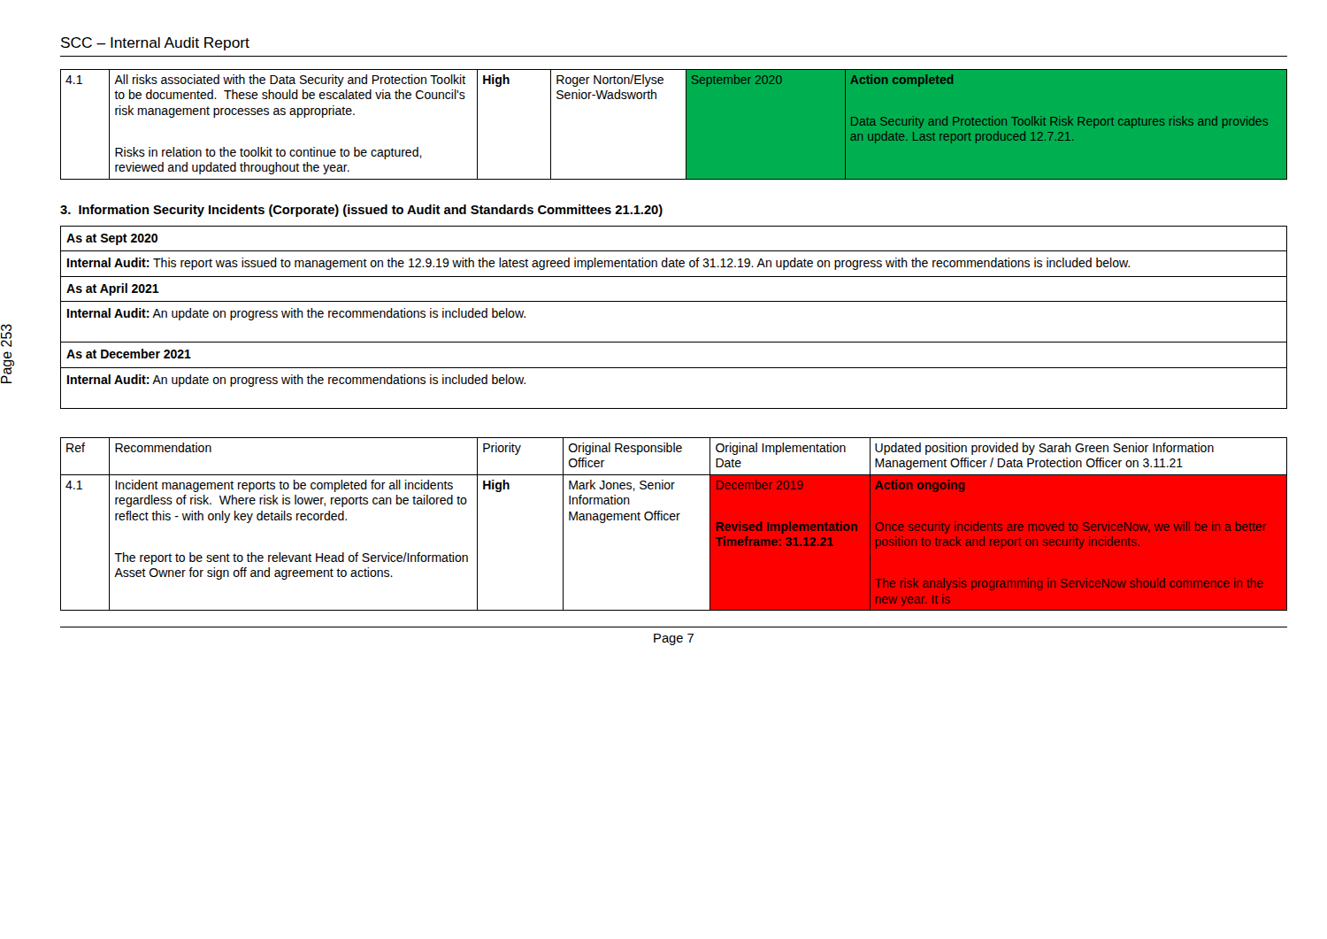Page 253
SCC – Internal Audit Report
| 4.1 | All risks associated with the Data Security and Protection Toolkit to be documented. These should be escalated via the Council's risk management processes as appropriate. Risks in relation to the toolkit to continue to be captured, reviewed and updated throughout the year. | High | Roger Norton/Elyse Senior-Wadsworth | September 2020 | Action completed Data Security and Protection Toolkit Risk Report captures risks and provides an update. Last report produced 12.7.21. |
3. Information Security Incidents (Corporate) (issued to Audit and Standards Committees 21.1.20)
| As at Sept 2020 |
| Internal Audit: This report was issued to management on the 12.9.19 with the latest agreed implementation date of 31.12.19. An update on progress with the recommendations is included below. |
| As at April 2021 |
| Internal Audit: An update on progress with the recommendations is included below. |
| As at December 2021 |
| Internal Audit: An update on progress with the recommendations is included below. |
| Ref | Recommendation | Priority | Original Responsible Officer | Original Implementation Date | Updated position provided by Sarah Green Senior Information Management Officer / Data Protection Officer on 3.11.21 |
| 4.1 | Incident management reports to be completed for all incidents regardless of risk. Where risk is lower, reports can be tailored to reflect this - with only key details recorded. The report to be sent to the relevant Head of Service/Information Asset Owner for sign off and agreement to actions. | High | Mark Jones, Senior Information Management Officer | December 2019 Revised Implementation Timeframe: 31.12.21 | Action ongoing Once security incidents are moved to ServiceNow, we will be in a better position to track and report on security incidents. The risk analysis programming in ServiceNow should commence in the new year. It is |
Page 7